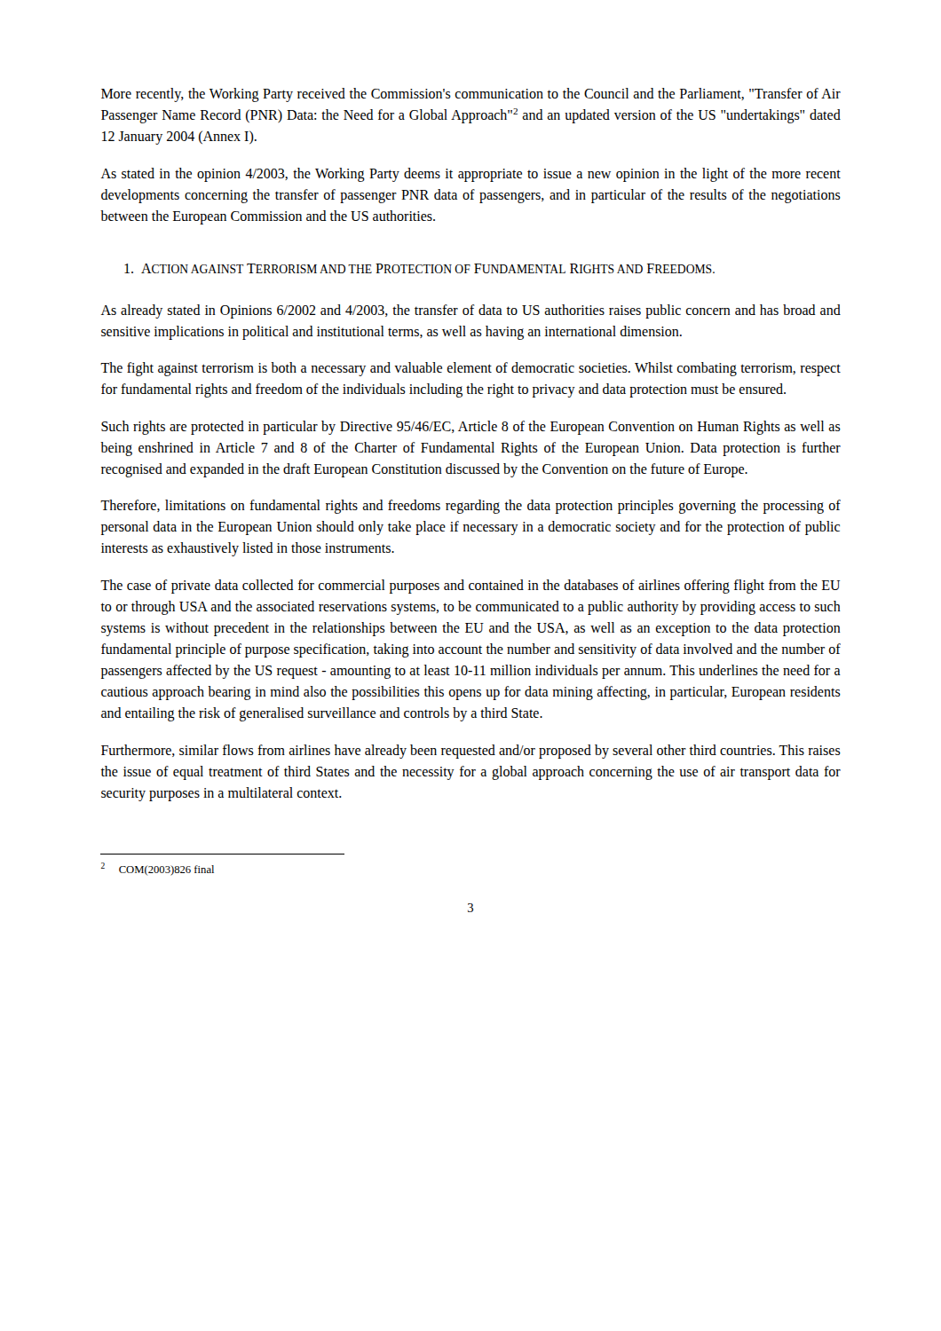More recently, the Working Party received the Commission's communication to the Council and the Parliament, "Transfer of Air Passenger Name Record (PNR) Data: the Need for a Global Approach"2 and an updated version of the US "undertakings" dated 12 January 2004 (Annex I).
As stated in the opinion 4/2003, the Working Party deems it appropriate to issue a new opinion in the light of the more recent developments concerning the transfer of passenger PNR data of passengers, and in particular of the results of the negotiations between the European Commission and the US authorities.
1. ACTION AGAINST TERRORISM AND THE PROTECTION OF FUNDAMENTAL RIGHTS AND FREEDOMS.
As already stated in Opinions 6/2002 and 4/2003, the transfer of data to US authorities raises public concern and has broad and sensitive implications in political and institutional terms, as well as having an international dimension.
The fight against terrorism is both a necessary and valuable element of democratic societies. Whilst combating terrorism, respect for fundamental rights and freedom of the individuals including the right to privacy and data protection must be ensured.
Such rights are protected in particular by Directive 95/46/EC, Article 8 of the European Convention on Human Rights as well as being enshrined in Article 7 and 8 of the Charter of Fundamental Rights of the European Union. Data protection is further recognised and expanded in the draft European Constitution discussed by the Convention on the future of Europe.
Therefore, limitations on fundamental rights and freedoms regarding the data protection principles governing the processing of personal data in the European Union should only take place if necessary in a democratic society and for the protection of public interests as exhaustively listed in those instruments.
The case of private data collected for commercial purposes and contained in the databases of airlines offering flight from the EU to or through USA and the associated reservations systems, to be communicated to a public authority by providing access to such systems is without precedent in the relationships between the EU and the USA, as well as an exception to the data protection fundamental principle of purpose specification, taking into account the number and sensitivity of data involved and the number of passengers affected by the US request - amounting to at least 10-11 million individuals per annum. This underlines the need for a cautious approach bearing in mind also the possibilities this opens up for data mining affecting, in particular, European residents and entailing the risk of generalised surveillance and controls by a third State.
Furthermore, similar flows from airlines have already been requested and/or proposed by several other third countries. This raises the issue of equal treatment of third States and the necessity for a global approach concerning the use of air transport data for security purposes in a multilateral context.
2 COM(2003)826 final
3